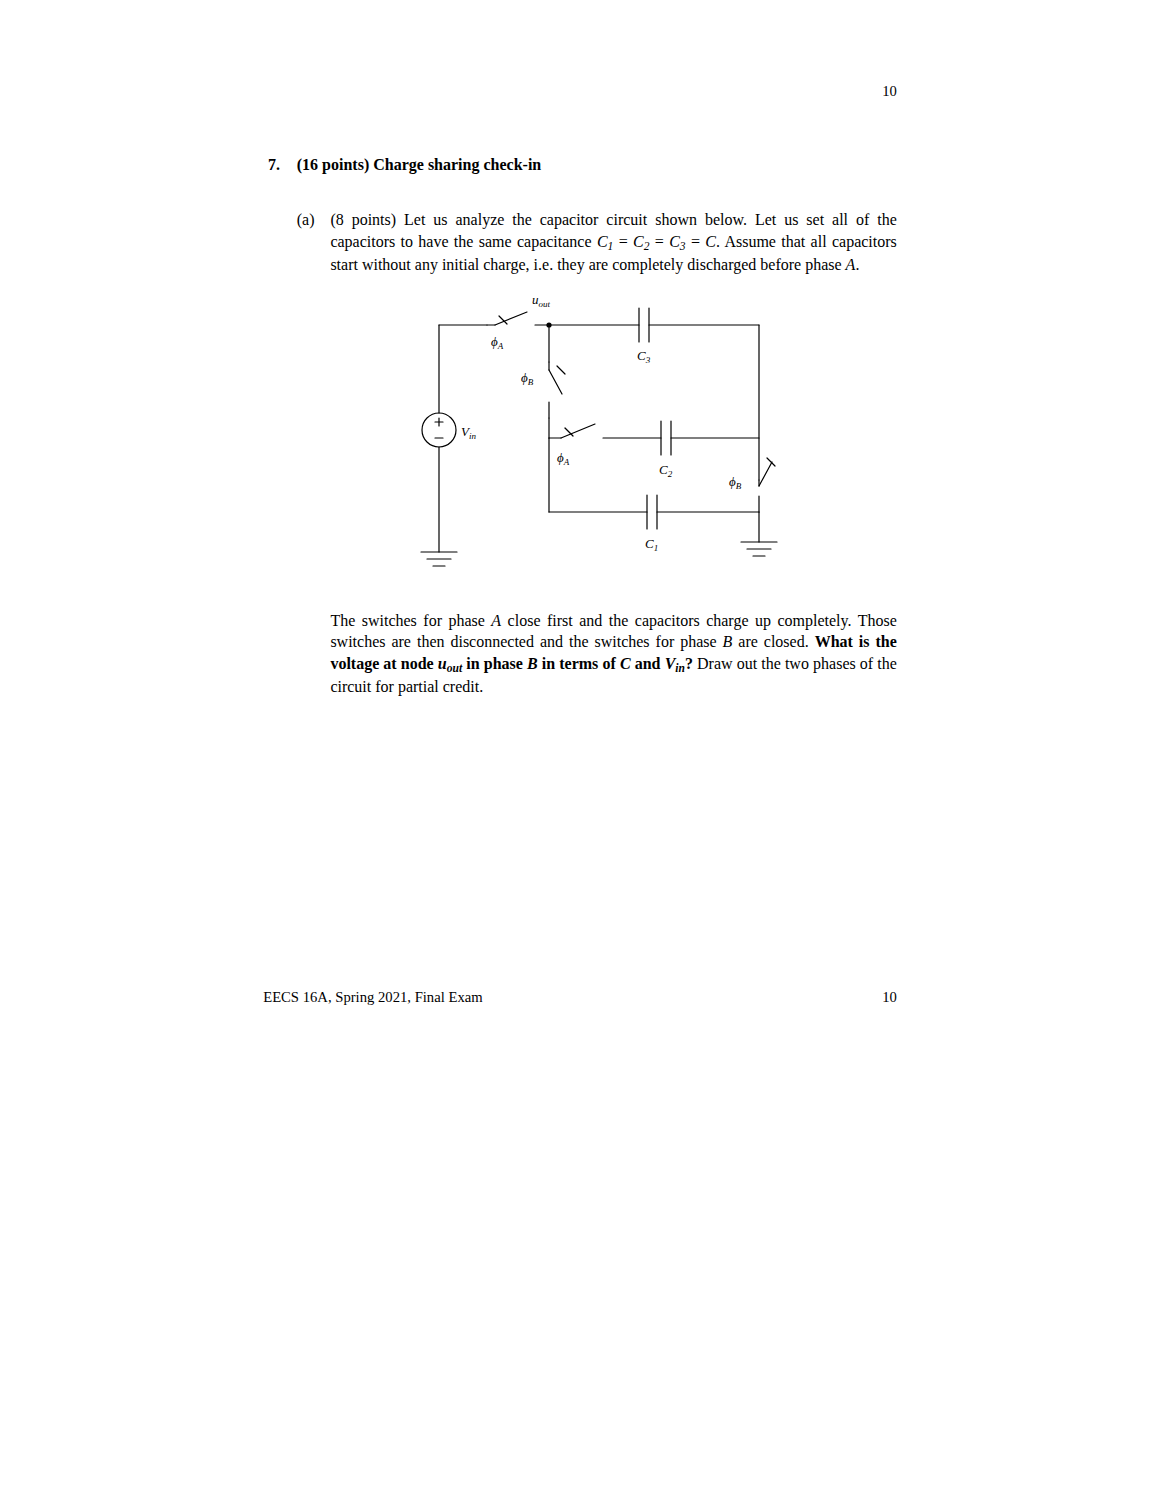10
7.(16 points) Charge sharing check-in
(a)
(8 points) Let us analyze the capacitor circuit shown below. Let us set all of the capacitors to have the same capacitance C1 = C2 = C3 = C. Assume that all capacitors start without any initial charge, i.e. they are completely discharged before phase A.
uout Vin ϕA ϕB ϕA ϕB C3 C2 C1
The switches for phase A close first and the capacitors charge up completely. Those switches are then disconnected and the switches for phase B are closed. What is the voltage at node uout in phase B in terms of C and Vin? Draw out the two phases of the circuit for partial credit.
EECS 16A, Spring 2021, Final Exam 10